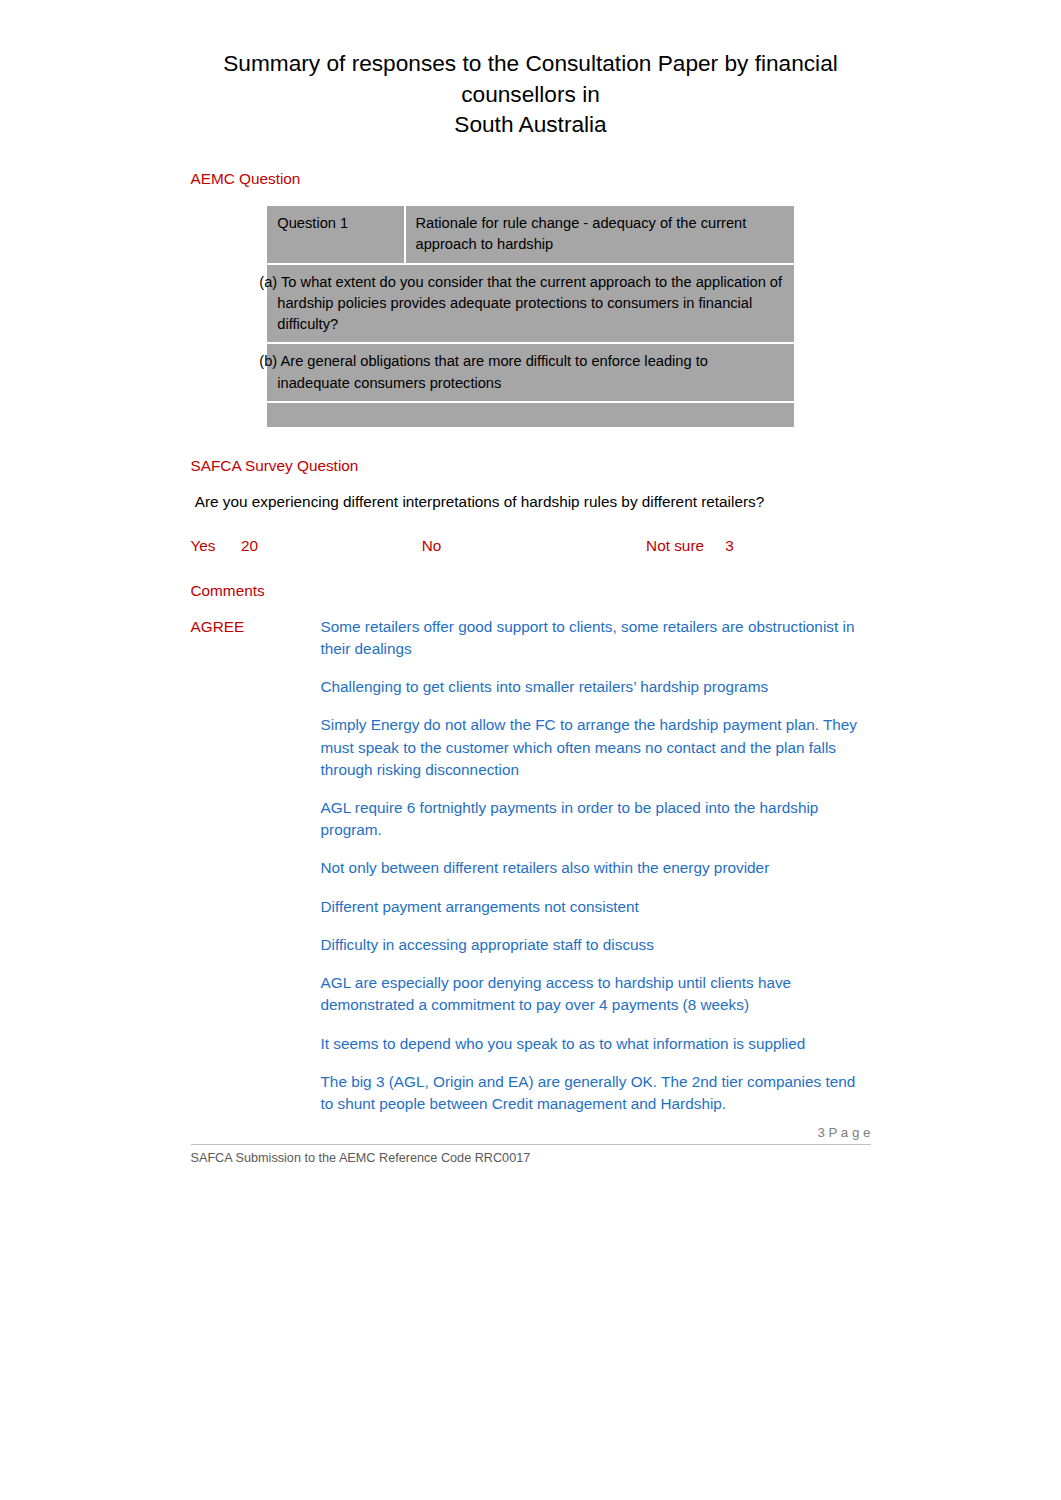Summary of responses to the Consultation Paper by financial counsellors in
South Australia
AEMC Question
| Question 1 | Rationale for rule change - adequacy of the current approach to hardship |
| (a) To what extent do you consider that the current approach to the application of hardship policies provides adequate protections to consumers in financial difficulty? |
| (b) Are general obligations that are more difficult to enforce leading to inadequate consumers protections |
SAFCA Survey Question
Are you experiencing different interpretations of hardship rules by different retailers?
Yes 20 No Not sure 3
Comments
AGREE
Some retailers offer good support to clients, some retailers are obstructionist in their dealings
Challenging to get clients into smaller retailers’ hardship programs
Simply Energy do not allow the FC to arrange the hardship payment plan. They must speak to the customer which often means no contact and the plan falls through risking disconnection
AGL require 6 fortnightly payments in order to be placed into the hardship program.
Not only between different retailers also within the energy provider
Different payment arrangements not consistent
Difficulty in accessing appropriate staff to discuss
AGL are especially poor denying access to hardship until clients have demonstrated a commitment to pay over 4 payments (8 weeks)
It seems to depend who you speak to as to what information is supplied
The big 3 (AGL, Origin and EA) are generally OK. The 2nd tier companies tend to shunt people between Credit management and Hardship.
3 P a g e
SAFCA Submission to the AEMC Reference Code RRC0017